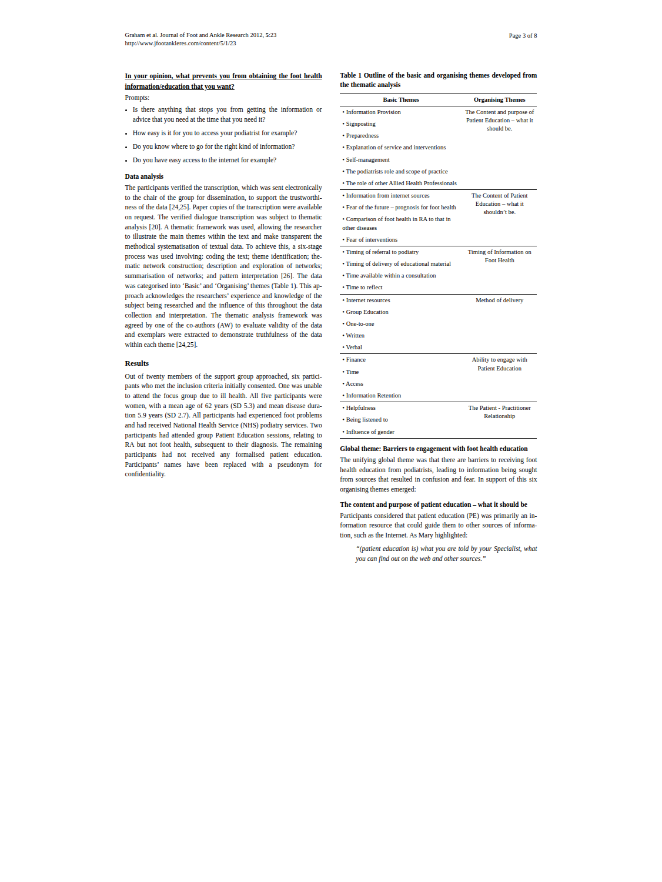Graham et al. Journal of Foot and Ankle Research 2012, 5:23
http://www.jfootankleres.com/content/5/1/23
Page 3 of 8
In your opinion, what prevents you from obtaining the foot health information/education that you want?
Prompts:
Is there anything that stops you from getting the information or advice that you need at the time that you need it?
How easy is it for you to access your podiatrist for example?
Do you know where to go for the right kind of information?
Do you have easy access to the internet for example?
Data analysis
The participants verified the transcription, which was sent electronically to the chair of the group for dissemination, to support the trustworthiness of the data [24,25]. Paper copies of the transcription were available on request. The verified dialogue transcription was subject to thematic analysis [20]. A thematic framework was used, allowing the researcher to illustrate the main themes within the text and make transparent the methodical systematisation of textual data. To achieve this, a six-stage process was used involving: coding the text; theme identification; thematic network construction; description and exploration of networks; summarisation of networks; and pattern interpretation [26]. The data was categorised into ‘Basic’ and ‘Organising’ themes (Table 1). This approach acknowledges the researchers’ experience and knowledge of the subject being researched and the influence of this throughout the data collection and interpretation. The thematic analysis framework was agreed by one of the co-authors (AW) to evaluate validity of the data and exemplars were extracted to demonstrate truthfulness of the data within each theme [24,25].
Results
Out of twenty members of the support group approached, six participants who met the inclusion criteria initially consented. One was unable to attend the focus group due to ill health. All five participants were women, with a mean age of 62 years (SD 5.3) and mean disease duration 5.9 years (SD 2.7). All participants had experienced foot problems and had received National Health Service (NHS) podiatry services. Two participants had attended group Patient Education sessions, relating to RA but not foot health, subsequent to their diagnosis. The remaining participants had not received any formalised patient education. Participants’ names have been replaced with a pseudonym for confidentiality.
Table 1 Outline of the basic and organising themes developed from the thematic analysis
| Basic Themes | Organising Themes |
| --- | --- |
| • Information Provision | The Content and purpose of Patient Education – what it should be. |
| • Signposting |
| • Preparedness |
| • Explanation of service and interventions |
| • Self-management |
| • The podiatrists role and scope of practice |
| • The role of other Allied Health Professionals | |
| • Information from internet sources | The Content of Patient Education – what it shouldn’t be. |
| • Fear of the future – prognosis for foot health |
| • Comparison of foot health in RA to that in other diseases |
| • Fear of interventions | |
| • Timing of referral to podiatry | Timing of Information on Foot Health |
| • Timing of delivery of educational material |
| • Time available within a consultation |
| • Time to reflect | |
| • Internet resources | Method of delivery |
| • Group Education |
| • One-to-one |
| • Written |
| • Verbal | |
| • Finance | Ability to engage with Patient Education |
| • Time |
| • Access |
| • Information Retention | |
| • Helpfulness | The Patient - Practitioner Relationship |
| • Being listened to |
| • Influence of gender | |
Global theme: Barriers to engagement with foot health education
The unifying global theme was that there are barriers to receiving foot health education from podiatrists, leading to information being sought from sources that resulted in confusion and fear. In support of this six organising themes emerged:
The content and purpose of patient education – what it should be
Participants considered that patient education (PE) was primarily an information resource that could guide them to other sources of information, such as the Internet. As Mary highlighted:
“(patient education is) what you are told by your Specialist, what you can find out on the web and other sources.”